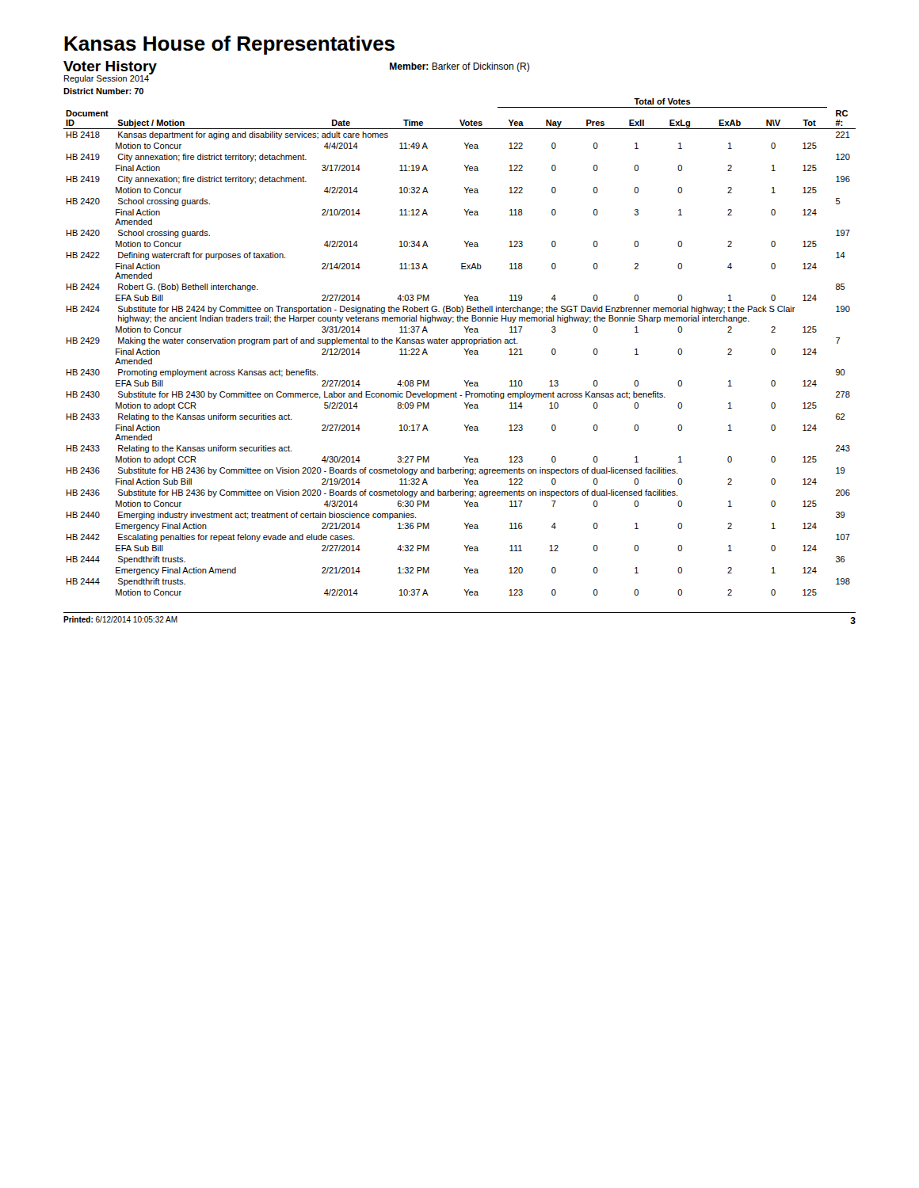Kansas House of Representatives
Voter History
Member: Barker of Dickinson (R)
Regular Session 2014
District Number: 70
| | Total of Votes | |
| --- | --- | --- |
| Document ID | Subject / Motion | Date | Time | Votes | Yea | Nay | Pres | ExII | ExLg | ExAb | N\V | Tot | RC #: |
| HB 2418 | Kansas department for aging and disability services; adult care homes | 221 |
| | Motion to Concur | 4/4/2014 | 11:49 A | Yea | 122 | 0 | 0 | 1 | 1 | 1 | 0 | 125 | |
| HB 2419 | City annexation; fire district territory; detachment. | 120 |
| | Final Action | 3/17/2014 | 11:19 A | Yea | 122 | 0 | 0 | 0 | 0 | 2 | 1 | 125 | |
| HB 2419 | City annexation; fire district territory; detachment. | 196 |
| | Motion to Concur | 4/2/2014 | 10:32 A | Yea | 122 | 0 | 0 | 0 | 0 | 2 | 1 | 125 | |
| HB 2420 | School crossing guards. | 5 |
| | Final Action Amended | 2/10/2014 | 11:12 A | Yea | 118 | 0 | 0 | 3 | 1 | 2 | 0 | 124 | |
| HB 2420 | School crossing guards. | 197 |
| | Motion to Concur | 4/2/2014 | 10:34 A | Yea | 123 | 0 | 0 | 0 | 0 | 2 | 0 | 125 | |
| HB 2422 | Defining watercraft for purposes of taxation. | 14 |
| | Final Action Amended | 2/14/2014 | 11:13 A | ExAb | 118 | 0 | 0 | 2 | 0 | 4 | 0 | 124 | |
| HB 2424 | Robert G. (Bob) Bethell interchange. | 85 |
| | EFA Sub Bill | 2/27/2014 | 4:03 PM | Yea | 119 | 4 | 0 | 0 | 0 | 1 | 0 | 124 | |
| HB 2424 | Substitute for HB 2424 by Committee on Transportation - Designating the Robert G. (Bob) Bethell interchange; the SGT David Enzbrenner memorial highway; t the Pack S Clair highway; the ancient Indian traders trail; the Harper county veterans memorial highway; the Bonnie Huy memorial highway; the Bonnie Sharp memorial interchange. | 190 |
| | Motion to Concur | 3/31/2014 | 11:37 A | Yea | 117 | 3 | 0 | 1 | 0 | 2 | 2 | 125 | |
| HB 2429 | Making the water conservation program part of and supplemental to the Kansas water appropriation act. | 7 |
| | Final Action Amended | 2/12/2014 | 11:22 A | Yea | 121 | 0 | 0 | 1 | 0 | 2 | 0 | 124 | |
| HB 2430 | Promoting employment across Kansas act; benefits. | 90 |
| | EFA Sub Bill | 2/27/2014 | 4:08 PM | Yea | 110 | 13 | 0 | 0 | 0 | 1 | 0 | 124 | |
| HB 2430 | Substitute for HB 2430 by Committee on Commerce, Labor and Economic Development - Promoting employment across Kansas act; benefits. | 278 |
| | Motion to adopt CCR | 5/2/2014 | 8:09 PM | Yea | 114 | 10 | 0 | 0 | 0 | 1 | 0 | 125 | |
| HB 2433 | Relating to the Kansas uniform securities act. | 62 |
| | Final Action Amended | 2/27/2014 | 10:17 A | Yea | 123 | 0 | 0 | 0 | 0 | 1 | 0 | 124 | |
| HB 2433 | Relating to the Kansas uniform securities act. | 243 |
| | Motion to adopt CCR | 4/30/2014 | 3:27 PM | Yea | 123 | 0 | 0 | 1 | 1 | 0 | 0 | 125 | |
| HB 2436 | Substitute for HB 2436 by Committee on Vision 2020 - Boards of cosmetology and barbering; agreements on inspectors of dual-licensed facilities. | 19 |
| | Final Action Sub Bill | 2/19/2014 | 11:32 A | Yea | 122 | 0 | 0 | 0 | 0 | 2 | 0 | 124 | |
| HB 2436 | Substitute for HB 2436 by Committee on Vision 2020 - Boards of cosmetology and barbering; agreements on inspectors of dual-licensed facilities. | 206 |
| | Motion to Concur | 4/3/2014 | 6:30 PM | Yea | 117 | 7 | 0 | 0 | 0 | 1 | 0 | 125 | |
| HB 2440 | Emerging industry investment act; treatment of certain bioscience companies. | 39 |
| | Emergency Final Action | 2/21/2014 | 1:36 PM | Yea | 116 | 4 | 0 | 1 | 0 | 2 | 1 | 124 | |
| HB 2442 | Escalating penalties for repeat felony evade and elude cases. | 107 |
| | EFA Sub Bill | 2/27/2014 | 4:32 PM | Yea | 111 | 12 | 0 | 0 | 0 | 1 | 0 | 124 | |
| HB 2444 | Spendthrift trusts. | 36 |
| | Emergency Final Action Amend | 2/21/2014 | 1:32 PM | Yea | 120 | 0 | 0 | 1 | 0 | 2 | 1 | 124 | |
| HB 2444 | Spendthrift trusts. | 198 |
| | Motion to Concur | 4/2/2014 | 10:37 A | Yea | 123 | 0 | 0 | 0 | 0 | 2 | 0 | 125 | |
Printed: 6/12/2014 10:05:32 AM
3